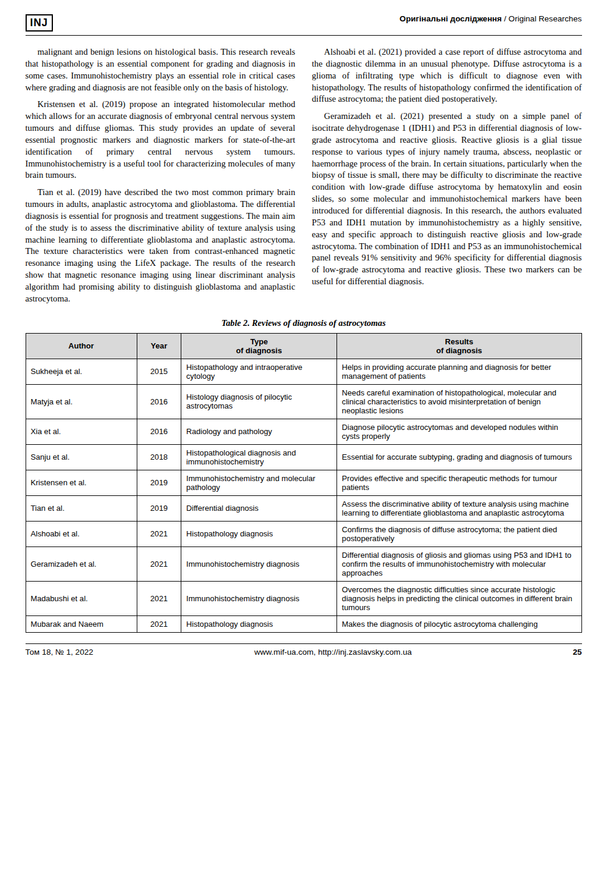INJ
Оригінальні дослідження / Original Researches
malignant and benign lesions on histological basis. This research reveals that histopathology is an essential component for grading and diagnosis in some cases. Immunohistochemistry plays an essential role in critical cases where grading and diagnosis are not feasible only on the basis of histology.
Kristensen et al. (2019) propose an integrated histomolecular method which allows for an accurate diagnosis of embryonal central nervous system tumours and diffuse gliomas. This study provides an update of several essential prognostic markers and diagnostic markers for state-of-the-art identification of primary central nervous system tumours. Immunohistochemistry is a useful tool for characterizing molecules of many brain tumours.
Tian et al. (2019) have described the two most common primary brain tumours in adults, anaplastic astrocytoma and glioblastoma. The differential diagnosis is essential for prognosis and treatment suggestions. The main aim of the study is to assess the discriminative ability of texture analysis using machine learning to differentiate glioblastoma and anaplastic astrocytoma. The texture characteristics were taken from contrast-enhanced magnetic resonance imaging using the LifeX package. The results of the research show that magnetic resonance imaging using linear discriminant analysis algorithm had promising ability to distinguish glioblastoma and anaplastic astrocytoma.
Alshoabi et al. (2021) provided a case report of diffuse astrocytoma and the diagnostic dilemma in an unusual phenotype. Diffuse astrocytoma is a glioma of infiltrating type which is difficult to diagnose even with histopathology. The results of histopathology confirmed the identification of diffuse astrocytoma; the patient died postoperatively.
Geramizadeh et al. (2021) presented a study on a simple panel of isocitrate dehydrogenase 1 (IDH1) and P53 in differential diagnosis of low-grade astrocytoma and reactive gliosis. Reactive gliosis is a glial tissue response to various types of injury namely trauma, abscess, neoplastic or haemorrhage process of the brain. In certain situations, particularly when the biopsy of tissue is small, there may be difficulty to discriminate the reactive condition with low-grade diffuse astrocytoma by hematoxylin and eosin slides, so some molecular and immunohistochemical markers have been introduced for differential diagnosis. In this research, the authors evaluated P53 and IDH1 mutation by immunohistochemistry as a highly sensitive, easy and specific approach to distinguish reactive gliosis and low-grade astrocytoma. The combination of IDH1 and P53 as an immunohistochemical panel reveals 91% sensitivity and 96% specificity for differential diagnosis of low-grade astrocytoma and reactive gliosis. These two markers can be useful for differential diagnosis.
Table 2. Reviews of diagnosis of astrocytomas
| Author | Year | Type of diagnosis | Results of diagnosis |
| --- | --- | --- | --- |
| Sukheeja et al. | 2015 | Histopathology and intraoperative cytology | Helps in providing accurate planning and diagnosis for better management of patients |
| Matyja et al. | 2016 | Histology diagnosis of pilocytic astrocytomas | Needs careful examination of histopathological, molecular and clinical characteristics to avoid misinterpretation of benign neoplastic lesions |
| Xia et al. | 2016 | Radiology and pathology | Diagnose pilocytic astrocytomas and developed nodules within cysts properly |
| Sanju et al. | 2018 | Histopathological diagnosis and immunohistochemistry | Essential for accurate subtyping, grading and diagnosis of tumours |
| Kristensen et al. | 2019 | Immunohistochemistry and molecular pathology | Provides effective and specific therapeutic methods for tumour patients |
| Tian et al. | 2019 | Differential diagnosis | Assess the discriminative ability of texture analysis using machine learning to differentiate glioblastoma and anaplastic astrocytoma |
| Alshoabi et al. | 2021 | Histopathology diagnosis | Confirms the diagnosis of diffuse astrocytoma; the patient died postoperatively |
| Geramizadeh et al. | 2021 | Immunohistochemistry diagnosis | Differential diagnosis of gliosis and gliomas using P53 and IDH1 to confirm the results of immunohistochemistry with molecular approaches |
| Madabushi et al. | 2021 | Immunohistochemistry diagnosis | Overcomes the diagnostic difficulties since accurate histologic diagnosis helps in predicting the clinical outcomes in different brain tumours |
| Mubarak and Naeem | 2021 | Histopathology diagnosis | Makes the diagnosis of pilocytic astrocytoma challenging |
Том 18, № 1, 2022
www.mif-ua.com, http://inj.zaslavsky.com.ua
25